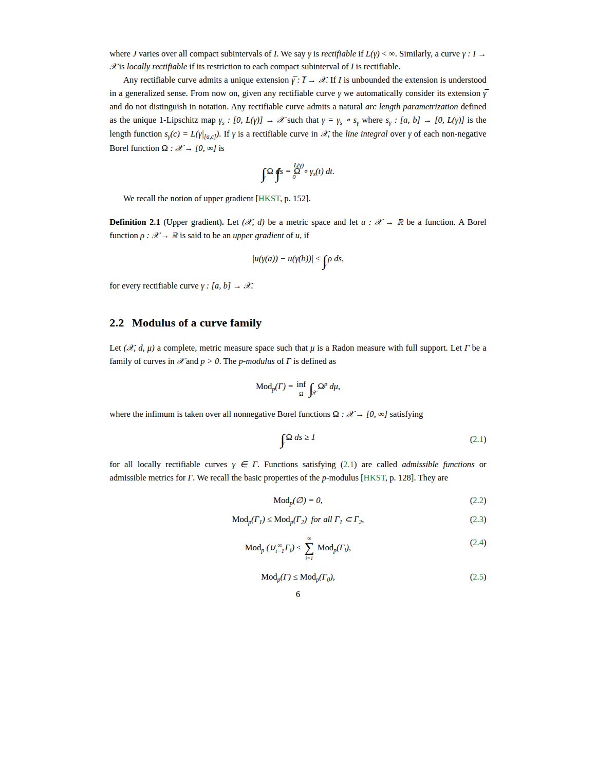where J varies over all compact subintervals of I. We say γ is rectifiable if L(γ) < ∞. Similarly, a curve γ : I → 𝒳 is locally rectifiable if its restriction to each compact subinterval of I is rectifiable.
Any rectifiable curve admits a unique extension γ̅ : I̅ → 𝒳. If I is unbounded the extension is understood in a generalized sense. From now on, given any rectifiable curve γ we automatically consider its extension γ̅ and do not distinguish in notation. Any rectifiable curve admits a natural arc length parametrization defined as the unique 1-Lipschitz map γs : [0, L(γ)] → 𝒳 such that γ = γs ∘ sγ where sγ : [a, b] → [0, L(γ)] is the length function sγ(c) = L(γ|[a,c]). If γ is a rectifiable curve in 𝒳, the line integral over γ of each non-negative Borel function Ω : 𝒳 → [0, ∞] is
∫γ Ω ds = L(γ) 0∫Ω ∘ γs(t) dt.
We recall the notion of upper gradient [HKST, p. 152].
Definition 2.1 (Upper gradient). Let (𝒳, d) be a metric space and let u : 𝒳 → ℝ be a function. A Borel function ρ : 𝒳 → ℝ is said to be an upper gradient of u, if
|u(γ(a)) − u(γ(b))| ≤ ∫γρ ds,
for every rectifiable curve γ : [a, b] → 𝒳.
2.2 Modulus of a curve family
Let (𝒳, d, μ) a complete, metric measure space such that μ is a Radon measure with full support. Let Γ be a family of curves in 𝒳 and p > 0. The p-modulus of Γ is defined as
Mod p(Γ) = inf Ω ∫𝒳Ωp dμ,
where the infimum is taken over all nonnegative Borel functions Ω : 𝒳 → [0, ∞] satisfying
∫γ Ω ds ≥ 1 (2.1)
for all locally rectifiable curves γ ∈ Γ. Functions satisfying (2.1) are called admissible functions or admissible metrics for Γ. We recall the basic properties of the p-modulus [HKST, p. 128]. They are
Mod p(∅) = 0, (2.2)
Mod p(Γ1) ≤ Mod p(Γ2) for all Γ1 ⊂ Γ2, (2.3)
Mod p (∪i=1∞Γi) ≤ ∞∑i=1 Mod p(Γi), (2.4)
Mod p(Γ) ≤ Mod p(Γ0), (2.5)
6